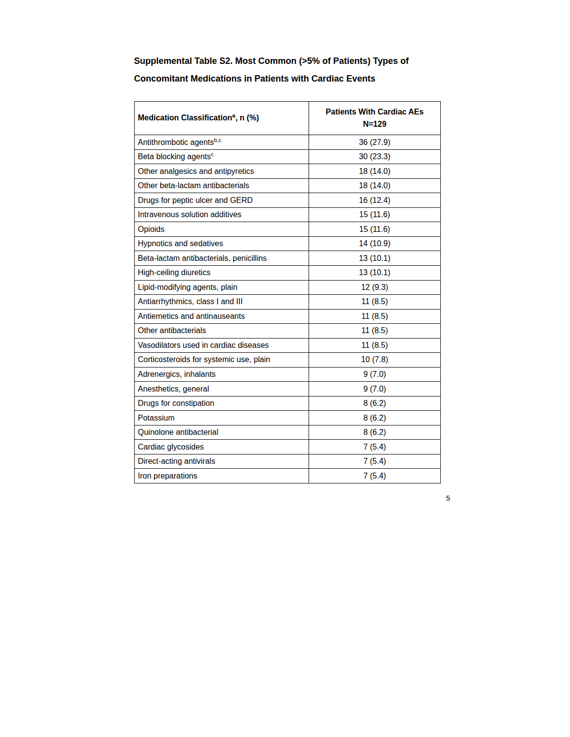Supplemental Table S2. Most Common (>5% of Patients) Types of Concomitant Medications in Patients with Cardiac Events
| Medication Classification a , n (%) | Patients With Cardiac AEs N=129 |
| --- | --- |
| Antithrombotic agents b,c | 36 (27.9) |
| Beta blocking agents c | 30 (23.3) |
| Other analgesics and antipyretics | 18 (14.0) |
| Other beta-lactam antibacterials | 18 (14.0) |
| Drugs for peptic ulcer and GERD | 16 (12.4) |
| Intravenous solution additives | 15 (11.6) |
| Opioids | 15 (11.6) |
| Hypnotics and sedatives | 14 (10.9) |
| Beta-lactam antibacterials, penicillins | 13 (10.1) |
| High-ceiling diuretics | 13 (10.1) |
| Lipid-modifying agents, plain | 12 (9.3) |
| Antiarrhythmics, class I and III | 11 (8.5) |
| Antiemetics and antinauseants | 11 (8.5) |
| Other antibacterials | 11 (8.5) |
| Vasodilators used in cardiac diseases | 11 (8.5) |
| Corticosteroids for systemic use, plain | 10 (7.8) |
| Adrenergics, inhalants | 9 (7.0) |
| Anesthetics, general | 9 (7.0) |
| Drugs for constipation | 8 (6.2) |
| Potassium | 8 (6.2) |
| Quinolone antibacterial | 8 (6.2) |
| Cardiac glycosides | 7 (5.4) |
| Direct-acting antivirals | 7 (5.4) |
| Iron preparations | 7 (5.4) |
5